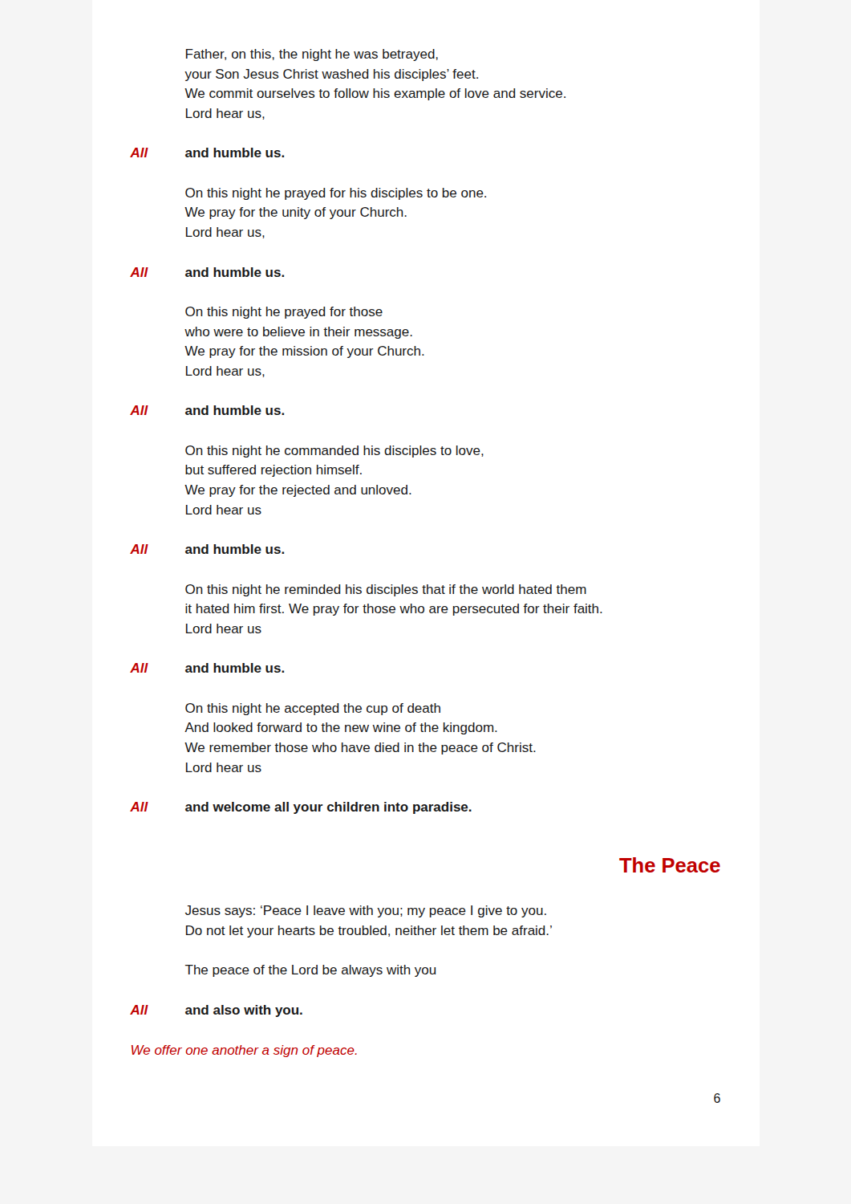Father, on this, the night he was betrayed,
your Son Jesus Christ washed his disciples’ feet.
We commit ourselves to follow his example of love and service.
Lord hear us,
All and humble us.
On this night he prayed for his disciples to be one.
We pray for the unity of your Church.
Lord hear us,
All and humble us.
On this night he prayed for those
who were to believe in their message.
We pray for the mission of your Church.
Lord hear us,
All and humble us.
On this night he commanded his disciples to love,
but suffered rejection himself.
We pray for the rejected and unloved.
Lord hear us
All and humble us.
On this night he reminded his disciples that if the world hated them
it hated him first. We pray for those who are persecuted for their faith.
Lord hear us
All and humble us.
On this night he accepted the cup of death
And looked forward to the new wine of the kingdom.
We remember those who have died in the peace of Christ.
Lord hear us
All and welcome all your children into paradise.
The Peace
Jesus says: ‘Peace I leave with you; my peace I give to you.
Do not let your hearts be troubled, neither let them be afraid.’
The peace of the Lord be always with you
All and also with you.
We offer one another a sign of peace.
6